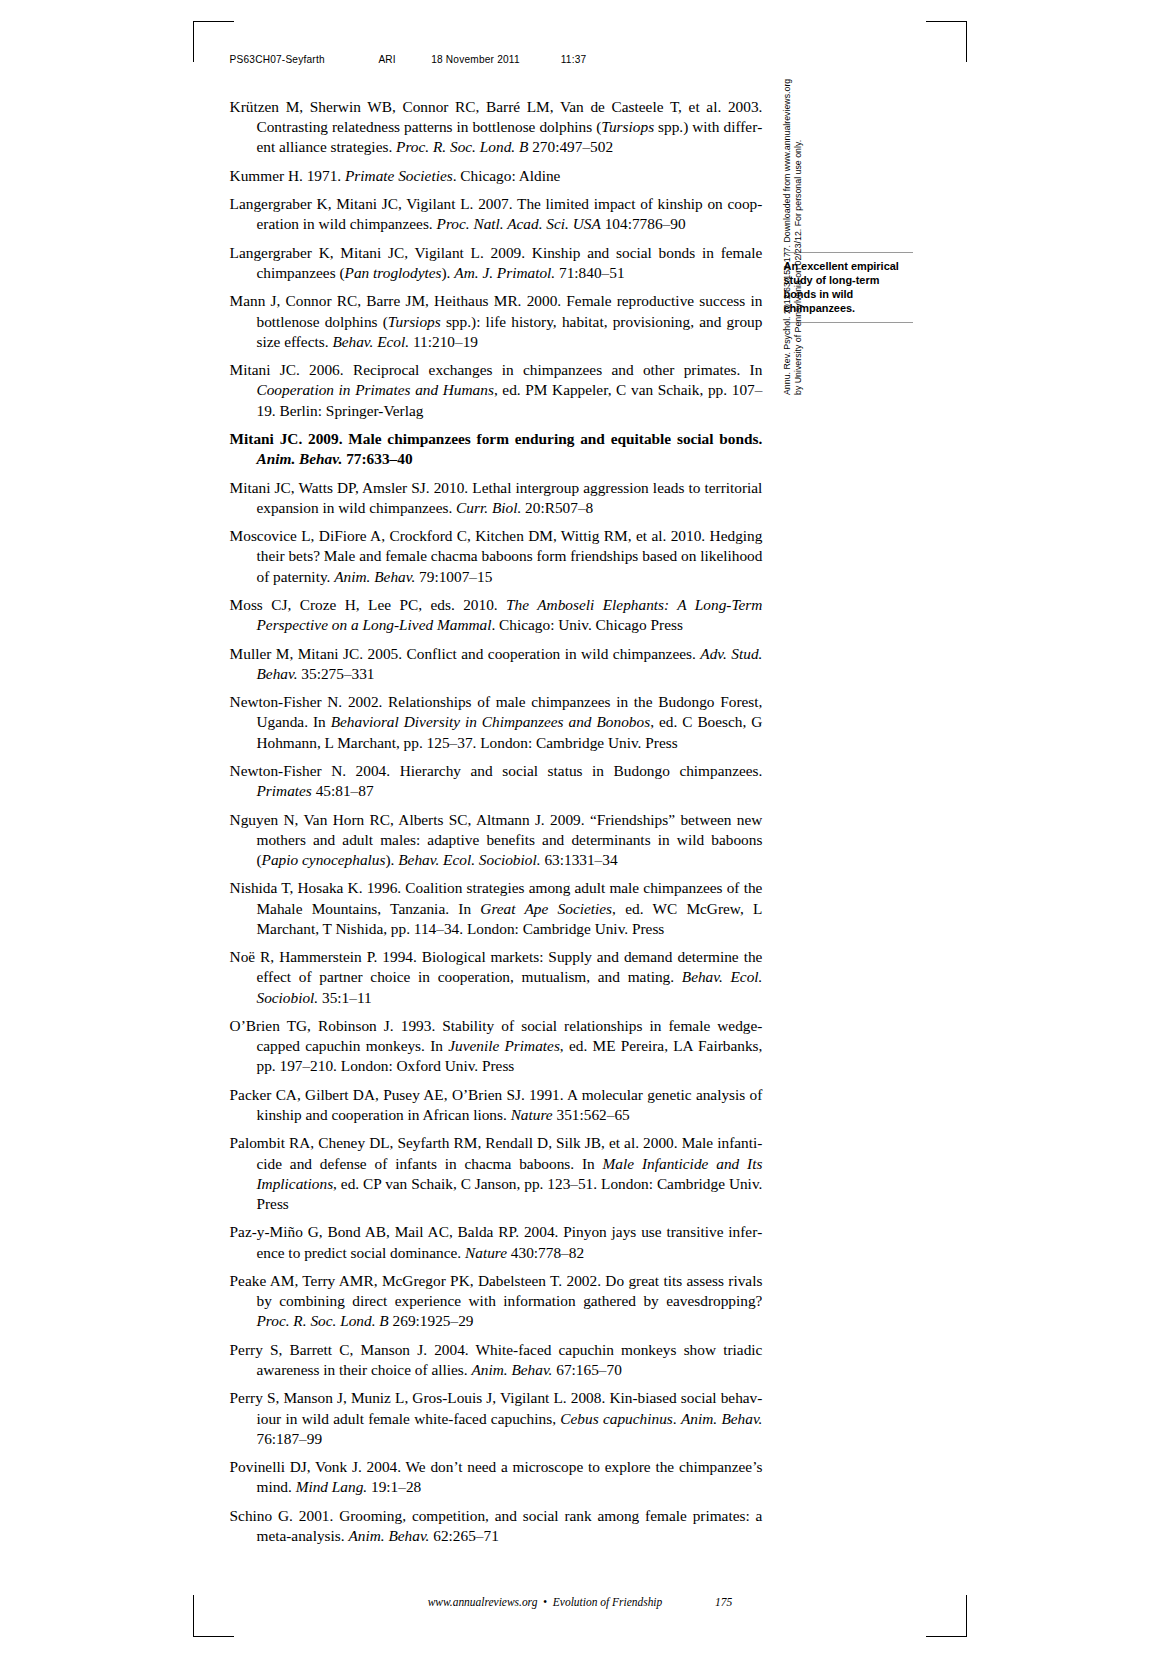PS63CH07-Seyfarth ARI 18 November 201111:37
Krützen M, Sherwin WB, Connor RC, Barré LM, Van de Casteele T, et al. 2003. Contrasting relatedness patterns in bottlenose dolphins (Tursiops spp.) with different alliance strategies. Proc. R. Soc. Lond. B 270:497–502
Kummer H. 1971. Primate Societies. Chicago: Aldine
Langergraber K, Mitani JC, Vigilant L. 2007. The limited impact of kinship on cooperation in wild chimpanzees. Proc. Natl. Acad. Sci. USA 104:7786–90
Langergraber K, Mitani JC, Vigilant L. 2009. Kinship and social bonds in female chimpanzees (Pan troglodytes). Am. J. Primatol. 71:840–51
Mann J, Connor RC, Barre JM, Heithaus MR. 2000. Female reproductive success in bottlenose dolphins (Tursiops spp.): life history, habitat, provisioning, and group size effects. Behav. Ecol. 11:210–19
Mitani JC. 2006. Reciprocal exchanges in chimpanzees and other primates. In Cooperation in Primates and Humans, ed. PM Kappeler, C van Schaik, pp. 107–19. Berlin: Springer-Verlag
Mitani JC. 2009. Male chimpanzees form enduring and equitable social bonds. Anim. Behav. 77:633–40
Mitani JC, Watts DP, Amsler SJ. 2010. Lethal intergroup aggression leads to territorial expansion in wild chimpanzees. Curr. Biol. 20:R507–8
Moscovice L, DiFiore A, Crockford C, Kitchen DM, Wittig RM, et al. 2010. Hedging their bets? Male and female chacma baboons form friendships based on likelihood of paternity. Anim. Behav. 79:1007–15
Moss CJ, Croze H, Lee PC, eds. 2010. The Amboseli Elephants: A Long-Term Perspective on a Long-Lived Mammal. Chicago: Univ. Chicago Press
Muller M, Mitani JC. 2005. Conflict and cooperation in wild chimpanzees. Adv. Stud. Behav. 35:275–331
Newton-Fisher N. 2002. Relationships of male chimpanzees in the Budongo Forest, Uganda. In Behavioral Diversity in Chimpanzees and Bonobos, ed. C Boesch, G Hohmann, L Marchant, pp. 125–37. London: Cambridge Univ. Press
Newton-Fisher N. 2004. Hierarchy and social status in Budongo chimpanzees. Primates 45:81–87
Nguyen N, Van Horn RC, Alberts SC, Altmann J. 2009. “Friendships” between new mothers and adult males: adaptive benefits and determinants in wild baboons (Papio cynocephalus). Behav. Ecol. Sociobiol. 63:1331–34
Nishida T, Hosaka K. 1996. Coalition strategies among adult male chimpanzees of the Mahale Mountains, Tanzania. In Great Ape Societies, ed. WC McGrew, L Marchant, T Nishida, pp. 114–34. London: Cambridge Univ. Press
Noë R, Hammerstein P. 1994. Biological markets: Supply and demand determine the effect of partner choice in cooperation, mutualism, and mating. Behav. Ecol. Sociobiol. 35:1–11
O’Brien TG, Robinson J. 1993. Stability of social relationships in female wedge-capped capuchin monkeys. In Juvenile Primates, ed. ME Pereira, LA Fairbanks, pp. 197–210. London: Oxford Univ. Press
Packer CA, Gilbert DA, Pusey AE, O’Brien SJ. 1991. A molecular genetic analysis of kinship and cooperation in African lions. Nature 351:562–65
Palombit RA, Cheney DL, Seyfarth RM, Rendall D, Silk JB, et al. 2000. Male infanticide and defense of infants in chacma baboons. In Male Infanticide and Its Implications, ed. CP van Schaik, C Janson, pp. 123–51. London: Cambridge Univ. Press
Paz-y-Miño G, Bond AB, Mail AC, Balda RP. 2004. Pinyon jays use transitive inference to predict social dominance. Nature 430:778–82
Peake AM, Terry AMR, McGregor PK, Dabelsteen T. 2002. Do great tits assess rivals by combining direct experience with information gathered by eavesdropping? Proc. R. Soc. Lond. B 269:1925–29
Perry S, Barrett C, Manson J. 2004. White-faced capuchin monkeys show triadic awareness in their choice of allies. Anim. Behav. 67:165–70
Perry S, Manson J, Muniz L, Gros-Louis J, Vigilant L. 2008. Kin-biased social behaviour in wild adult female white-faced capuchins, Cebus capuchinus. Anim. Behav. 76:187–99
Povinelli DJ, Vonk J. 2004. We don’t need a microscope to explore the chimpanzee’s mind. Mind Lang. 19:1–28
Schino G. 2001. Grooming, competition, and social rank among female primates: a meta-analysis. Anim. Behav. 62:265–71
Annu. Rev. Psychol. 2012.63:153-177. Downloaded from www.annualreviews.org
by University of Pennsylvania on 02/23/12. For personal use only.
An excellent empirical study of long-term bonds in wild chimpanzees.
www.annualreviews.org • Evolution of Friendship 175